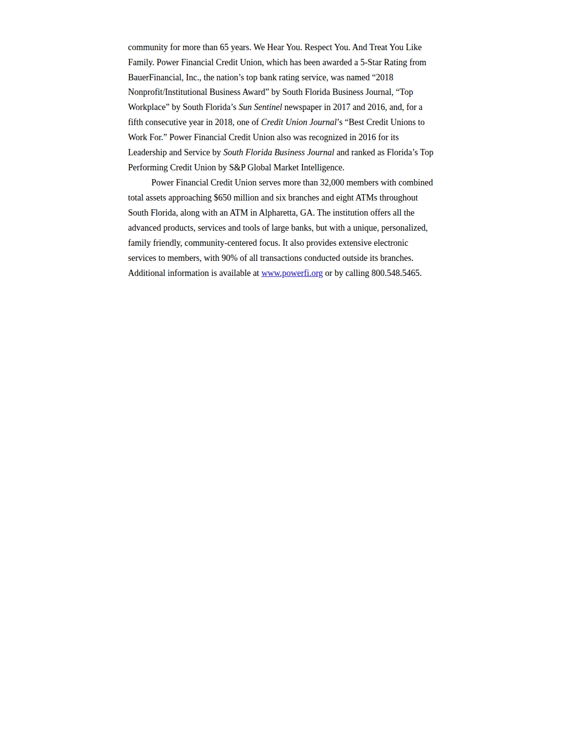community for more than 65 years. We Hear You. Respect You. And Treat You Like Family. Power Financial Credit Union, which has been awarded a 5-Star Rating from BauerFinancial, Inc., the nation’s top bank rating service, was named “2018 Nonprofit/Institutional Business Award” by South Florida Business Journal, “Top Workplace” by South Florida’s Sun Sentinel newspaper in 2017 and 2016, and, for a fifth consecutive year in 2018, one of Credit Union Journal’s “Best Credit Unions to Work For.” Power Financial Credit Union also was recognized in 2016 for its Leadership and Service by South Florida Business Journal and ranked as Florida’s Top Performing Credit Union by S&P Global Market Intelligence.
Power Financial Credit Union serves more than 32,000 members with combined total assets approaching $650 million and six branches and eight ATMs throughout South Florida, along with an ATM in Alpharetta, GA. The institution offers all the advanced products, services and tools of large banks, but with a unique, personalized, family friendly, community-centered focus. It also provides extensive electronic services to members, with 90% of all transactions conducted outside its branches. Additional information is available at www.powerfi.org or by calling 800.548.5465.